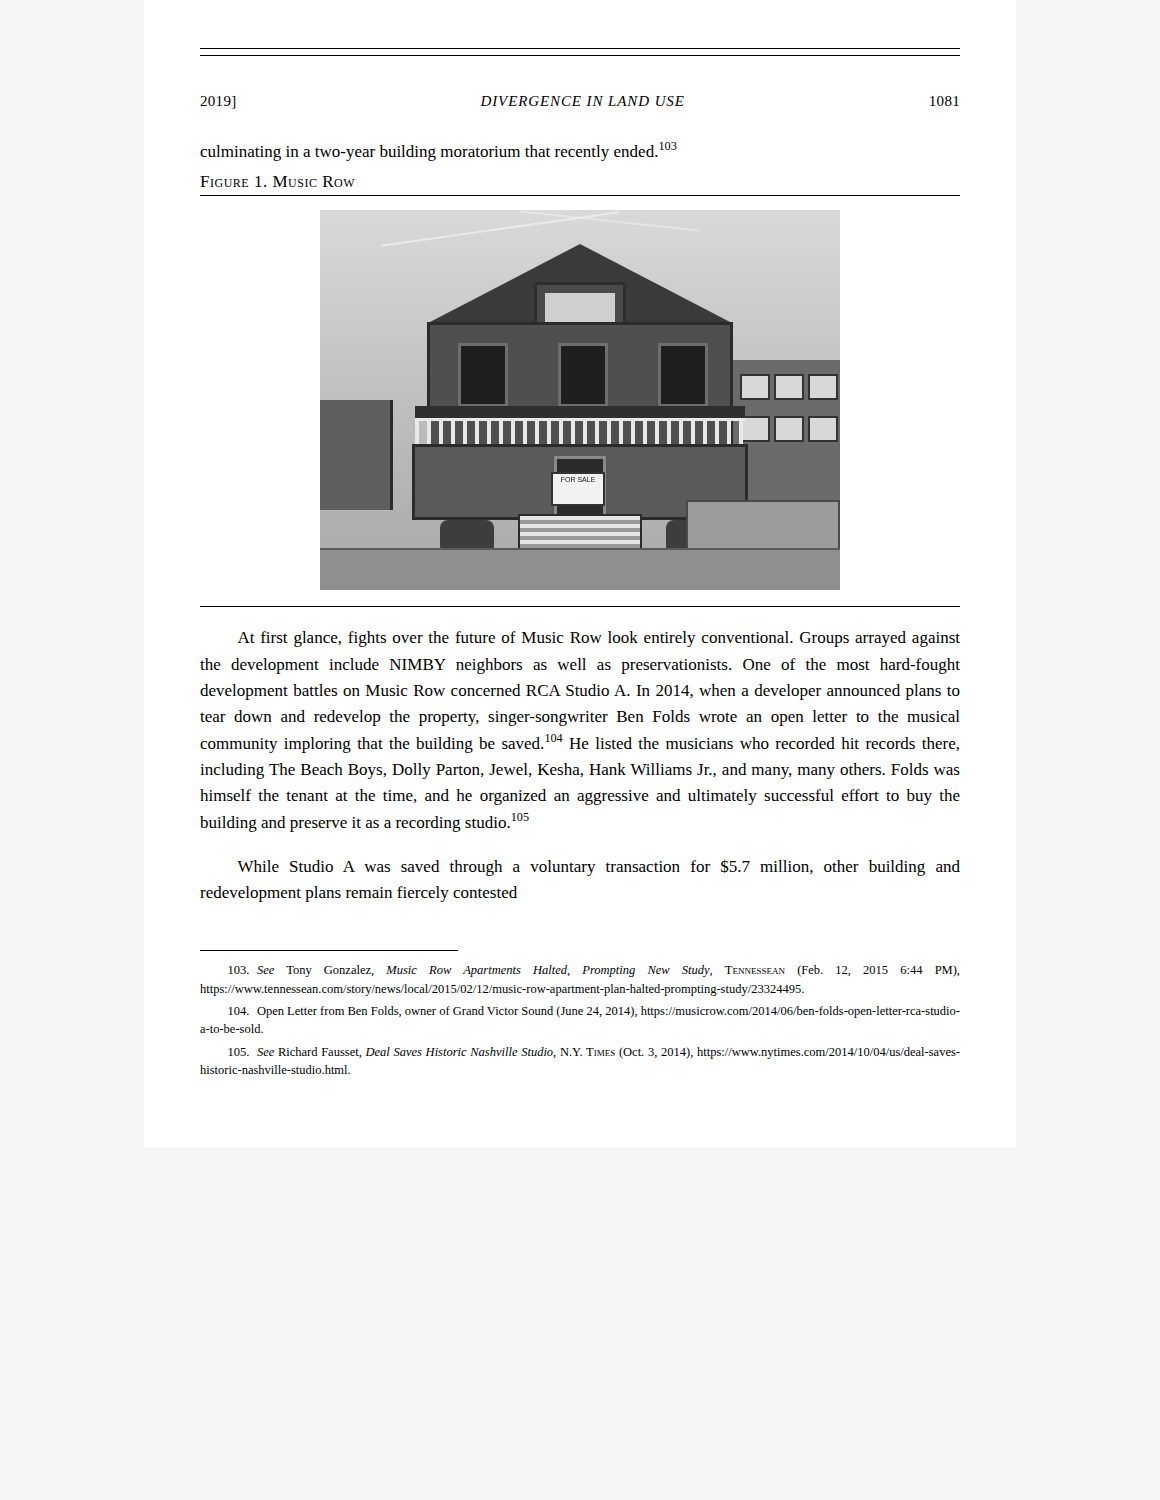2019] Divergence in Land Use 1081
culminating in a two-year building moratorium that recently ended.103
Figure 1. Music Row
FOR SALE
At first glance, fights over the future of Music Row look entirely conventional. Groups arrayed against the development include NIMBY neighbors as well as preservationists. One of the most hard-fought development battles on Music Row concerned RCA Studio A. In 2014, when a developer announced plans to tear down and redevelop the property, singer-songwriter Ben Folds wrote an open letter to the musical community imploring that the building be saved.104 He listed the musicians who recorded hit records there, including The Beach Boys, Dolly Parton, Jewel, Kesha, Hank Williams Jr., and many, many others. Folds was himself the tenant at the time, and he organized an aggressive and ultimately successful effort to buy the building and preserve it as a recording studio.105
While Studio A was saved through a voluntary transaction for $5.7 million, other building and redevelopment plans remain fiercely contested
103. See Tony Gonzalez, Music Row Apartments Halted, Prompting New Study, Tennessean (Feb. 12, 2015 6:44 PM), https://www.tennessean.com/story/news/local/2015/02/12/music-row-apartment-plan-halted-prompting-study/23324495.
104. Open Letter from Ben Folds, owner of Grand Victor Sound (June 24, 2014), https://musicrow.com/2014/06/ben-folds-open-letter-rca-studio-a-to-be-sold.
105. See Richard Fausset, Deal Saves Historic Nashville Studio, N.Y. Times (Oct. 3, 2014), https://www.nytimes.com/2014/10/04/us/deal-saves-historic-nashville-studio.html.